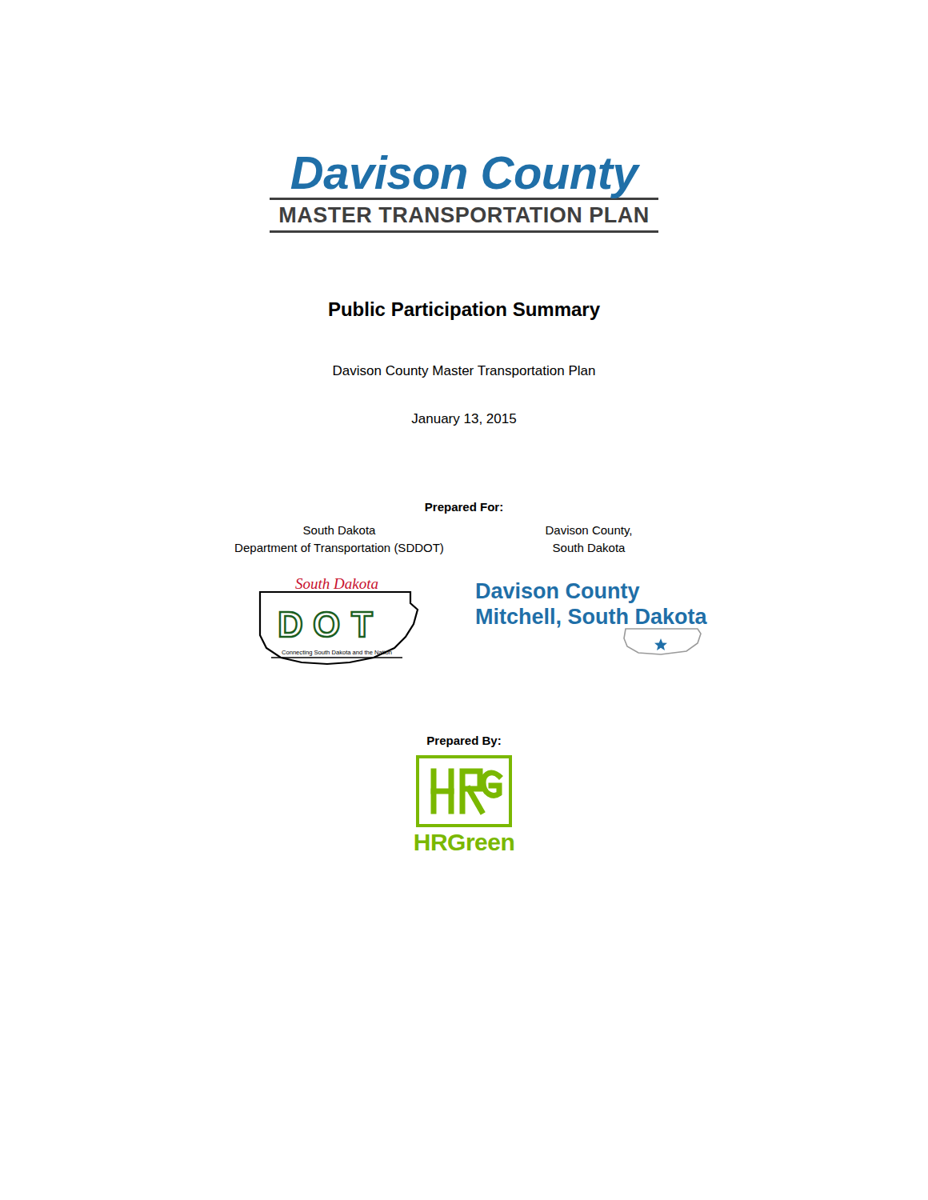Davison County
MASTER TRANSPORTATION PLAN
Public Participation Summary
Davison County Master Transportation Plan
January 13, 2015
Prepared For:
| South Dakota Department of Transportation (SDDOT) South Dakota D O T Connecting South Dakota and the Nation | Davison County, South Dakota Davison County Mitchell, South Dakota |
Prepared By:
HRGreen